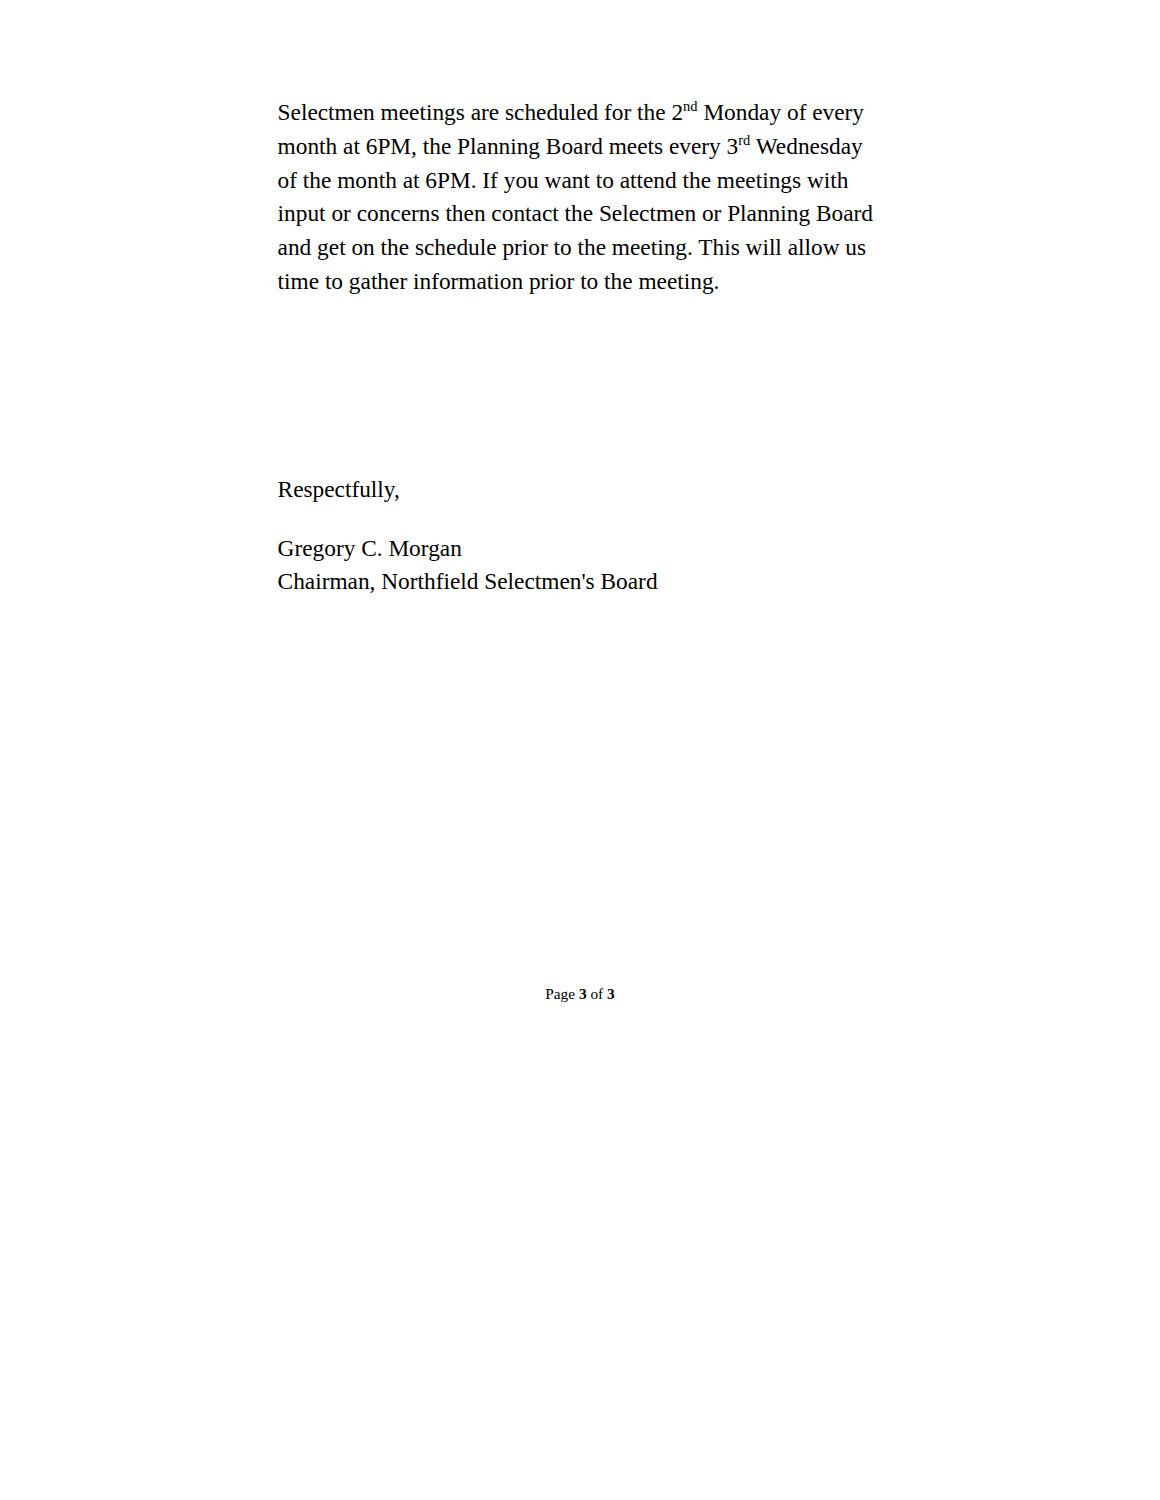Selectmen meetings are scheduled for the 2nd Monday of every month at 6PM, the Planning Board meets every 3rd Wednesday of the month at 6PM. If you want to attend the meetings with input or concerns then contact the Selectmen or Planning Board and get on the schedule prior to the meeting. This will allow us time to gather information prior to the meeting.
Respectfully,
Gregory C. Morgan
Chairman, Northfield Selectmen's Board
Page 3 of 3